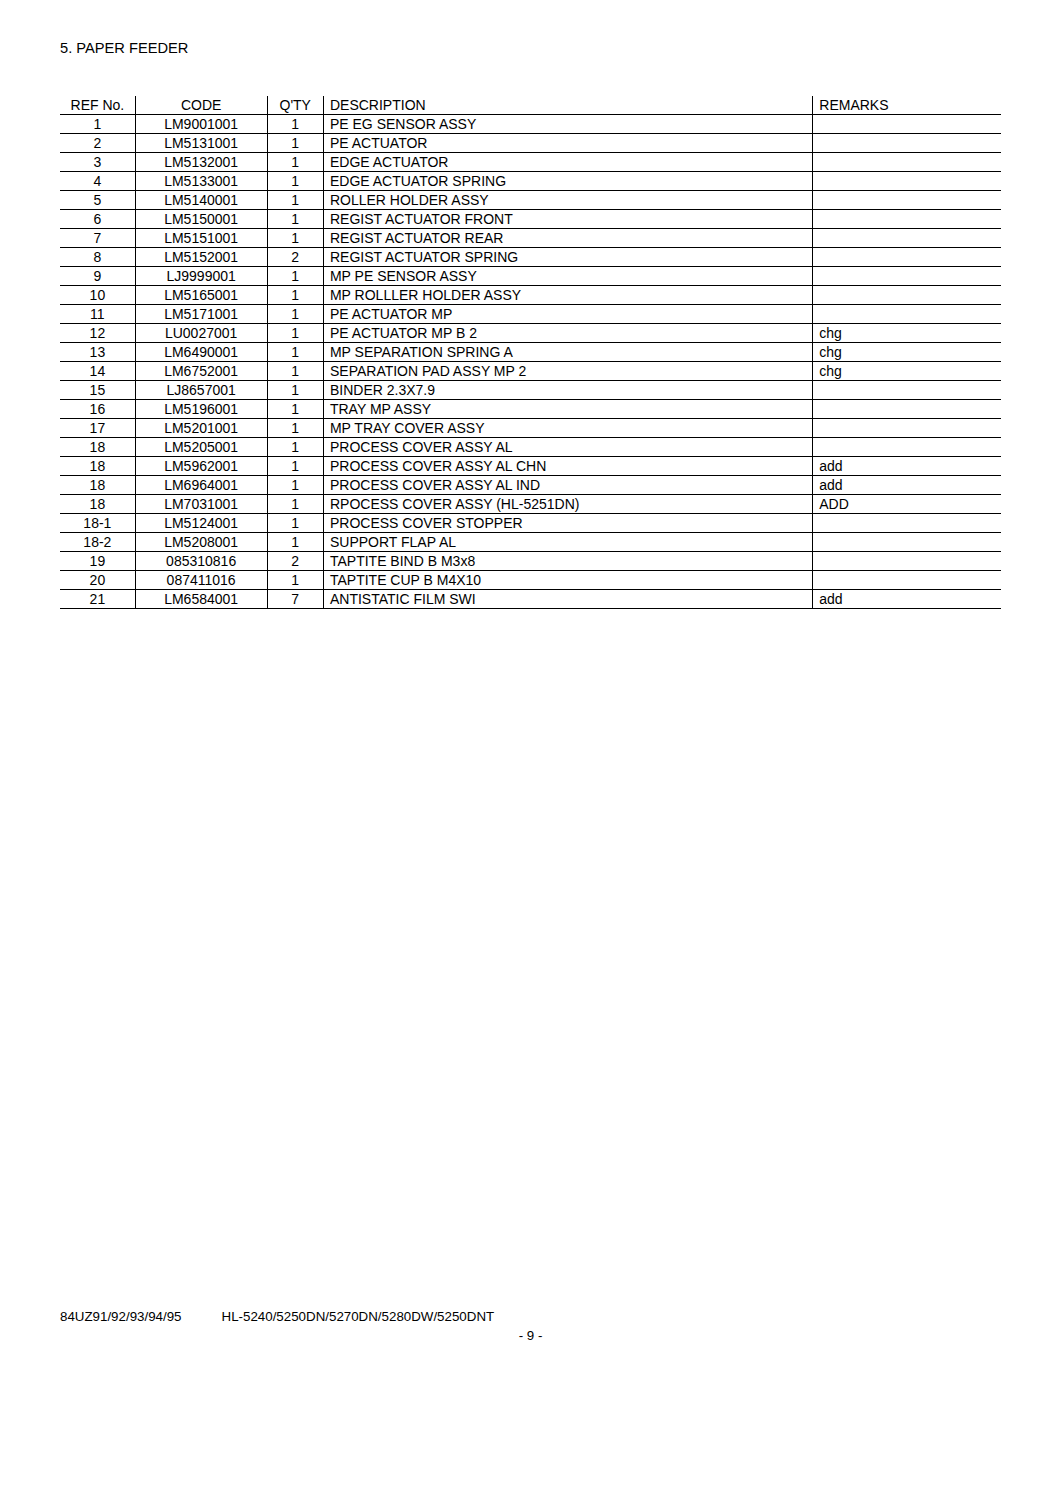5. PAPER FEEDER
| REF No. | CODE | Q'TY | DESCRIPTION | REMARKS |
| --- | --- | --- | --- | --- |
| 1 | LM9001001 | 1 | PE EG SENSOR ASSY | |
| 2 | LM5131001 | 1 | PE ACTUATOR | |
| 3 | LM5132001 | 1 | EDGE ACTUATOR | |
| 4 | LM5133001 | 1 | EDGE ACTUATOR SPRING | |
| 5 | LM5140001 | 1 | ROLLER HOLDER ASSY | |
| 6 | LM5150001 | 1 | REGIST ACTUATOR FRONT | |
| 7 | LM5151001 | 1 | REGIST ACTUATOR REAR | |
| 8 | LM5152001 | 2 | REGIST ACTUATOR SPRING | |
| 9 | LJ9999001 | 1 | MP PE SENSOR ASSY | |
| 10 | LM5165001 | 1 | MP ROLLLER HOLDER ASSY | |
| 11 | LM5171001 | 1 | PE ACTUATOR MP | |
| 12 | LU0027001 | 1 | PE ACTUATOR MP B 2 | chg |
| 13 | LM6490001 | 1 | MP SEPARATION SPRING A | chg |
| 14 | LM6752001 | 1 | SEPARATION PAD ASSY MP 2 | chg |
| 15 | LJ8657001 | 1 | BINDER 2.3X7.9 | |
| 16 | LM5196001 | 1 | TRAY MP ASSY | |
| 17 | LM5201001 | 1 | MP TRAY COVER ASSY | |
| 18 | LM5205001 | 1 | PROCESS COVER ASSY AL | |
| 18 | LM5962001 | 1 | PROCESS COVER ASSY AL CHN | add |
| 18 | LM6964001 | 1 | PROCESS COVER ASSY AL IND | add |
| 18 | LM7031001 | 1 | RPOCESS COVER ASSY (HL-5251DN) | ADD |
| 18-1 | LM5124001 | 1 | PROCESS COVER STOPPER | |
| 18-2 | LM5208001 | 1 | SUPPORT FLAP AL | |
| 19 | 085310816 | 2 | TAPTITE BIND B M3x8 | |
| 20 | 087411016 | 1 | TAPTITE CUP B M4X10 | |
| 21 | LM6584001 | 7 | ANTISTATIC FILM SWI | add |
84UZ91/92/93/94/95 HL-5240/5250DN/5270DN/5280DW/5250DNT
- 9 -